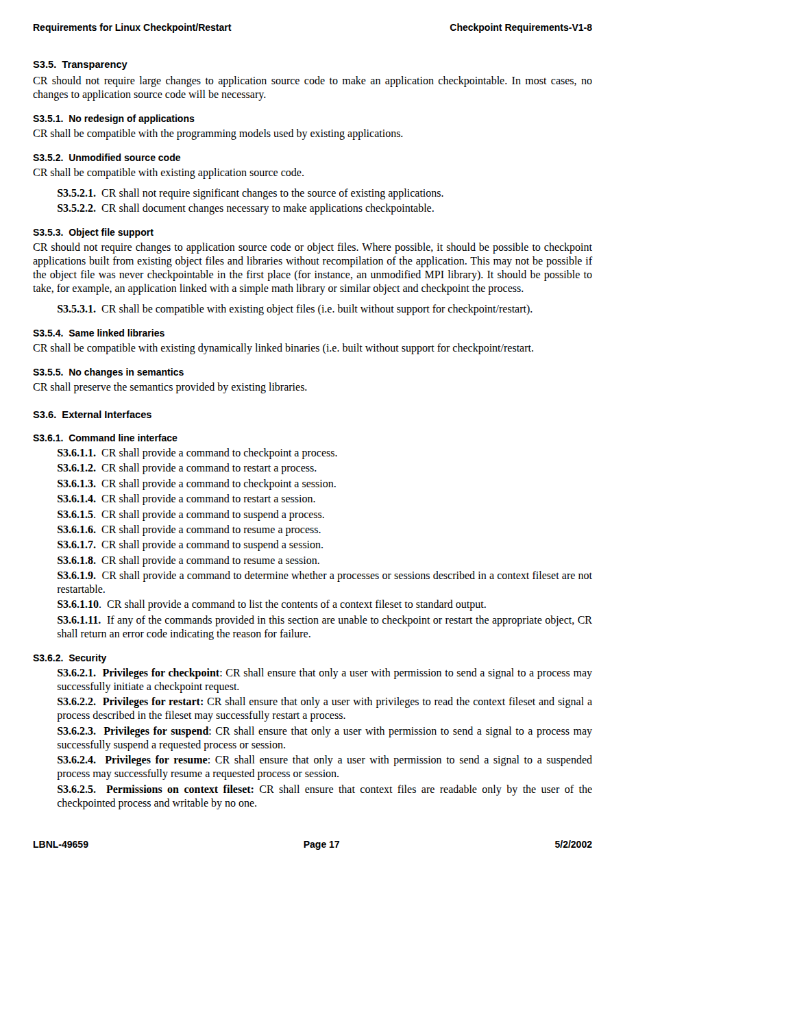Requirements for Linux Checkpoint/Restart Checkpoint Requirements-V1-8
S3.5. Transparency
CR should not require large changes to application source code to make an application checkpointable. In most cases, no changes to application source code will be necessary.
S3.5.1. No redesign of applications
CR shall be compatible with the programming models used by existing applications.
S3.5.2. Unmodified source code
CR shall be compatible with existing application source code.
S3.5.2.1. CR shall not require significant changes to the source of existing applications.
S3.5.2.2. CR shall document changes necessary to make applications checkpointable.
S3.5.3. Object file support
CR should not require changes to application source code or object files. Where possible, it should be possible to checkpoint applications built from existing object files and libraries without recompilation of the application. This may not be possible if the object file was never checkpointable in the first place (for instance, an unmodified MPI library). It should be possible to take, for example, an application linked with a simple math library or similar object and checkpoint the process.
S3.5.3.1. CR shall be compatible with existing object files (i.e. built without support for checkpoint/restart).
S3.5.4. Same linked libraries
CR shall be compatible with existing dynamically linked binaries (i.e. built without support for checkpoint/restart.
S3.5.5. No changes in semantics
CR shall preserve the semantics provided by existing libraries.
S3.6. External Interfaces
S3.6.1. Command line interface
S3.6.1.1. CR shall provide a command to checkpoint a process.
S3.6.1.2. CR shall provide a command to restart a process.
S3.6.1.3. CR shall provide a command to checkpoint a session.
S3.6.1.4. CR shall provide a command to restart a session.
S3.6.1.5. CR shall provide a command to suspend a process.
S3.6.1.6. CR shall provide a command to resume a process.
S3.6.1.7. CR shall provide a command to suspend a session.
S3.6.1.8. CR shall provide a command to resume a session.
S3.6.1.9. CR shall provide a command to determine whether a processes or sessions described in a context fileset are not restartable.
S3.6.1.10. CR shall provide a command to list the contents of a context fileset to standard output.
S3.6.1.11. If any of the commands provided in this section are unable to checkpoint or restart the appropriate object, CR shall return an error code indicating the reason for failure.
S3.6.2. Security
S3.6.2.1. Privileges for checkpoint: CR shall ensure that only a user with permission to send a signal to a process may successfully initiate a checkpoint request.
S3.6.2.2. Privileges for restart: CR shall ensure that only a user with privileges to read the context fileset and signal a process described in the fileset may successfully restart a process.
S3.6.2.3. Privileges for suspend: CR shall ensure that only a user with permission to send a signal to a process may successfully suspend a requested process or session.
S3.6.2.4. Privileges for resume: CR shall ensure that only a user with permission to send a signal to a suspended process may successfully resume a requested process or session.
S3.6.2.5. Permissions on context fileset: CR shall ensure that context files are readable only by the user of the checkpointed process and writable by no one.
LBNL-49659 Page 17 5/2/2002